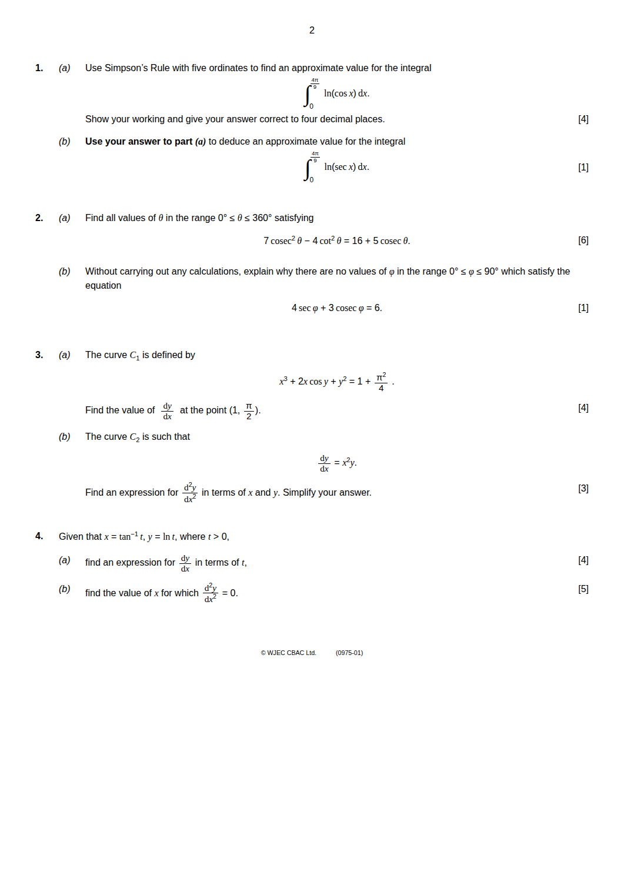2
1.
(a)
Use Simpson’s Rule with five ordinates to find an approximate value for the integral
∫4π 90 ln(cos x) dx.
Show your working and give your answer correct to four decimal places. [4]
(b)
Use your answer to part (a) to deduce an approximate value for the integral
∫4π 90 ln(sec x) dx. [1]
2.
(a)
Find all values of θ in the range 0° ≤ θ ≤ 360° satisfying
7 cosec2 θ − 4 cot2 θ = 16 + 5 cosec θ. [6]
(b)
Without carrying out any calculations, explain why there are no values of φ in the range 0° ≤ φ ≤ 90° which satisfy the equation
4 sec φ + 3 cosec φ = 6. [1]
3.
(a)
The curve C1 is defined by
x3 + 2x cos y + y2 = 1 + π24 .
Find the value of dy dx at the point (1, π 2). [4]
(b)
The curve C2 is such that
dy dx = x2y.
Find an expression for d2y dx2 in terms of x and y. Simplify your answer. [3]
4.
Given that x = tan−1 t, y = ln t, where t > 0,
(a)
find an expression for dy dx in terms of t, [4]
(b)
find the value of x for which d2y dx2 = 0. [5]
© WJEC CBAC Ltd. (0975-01)